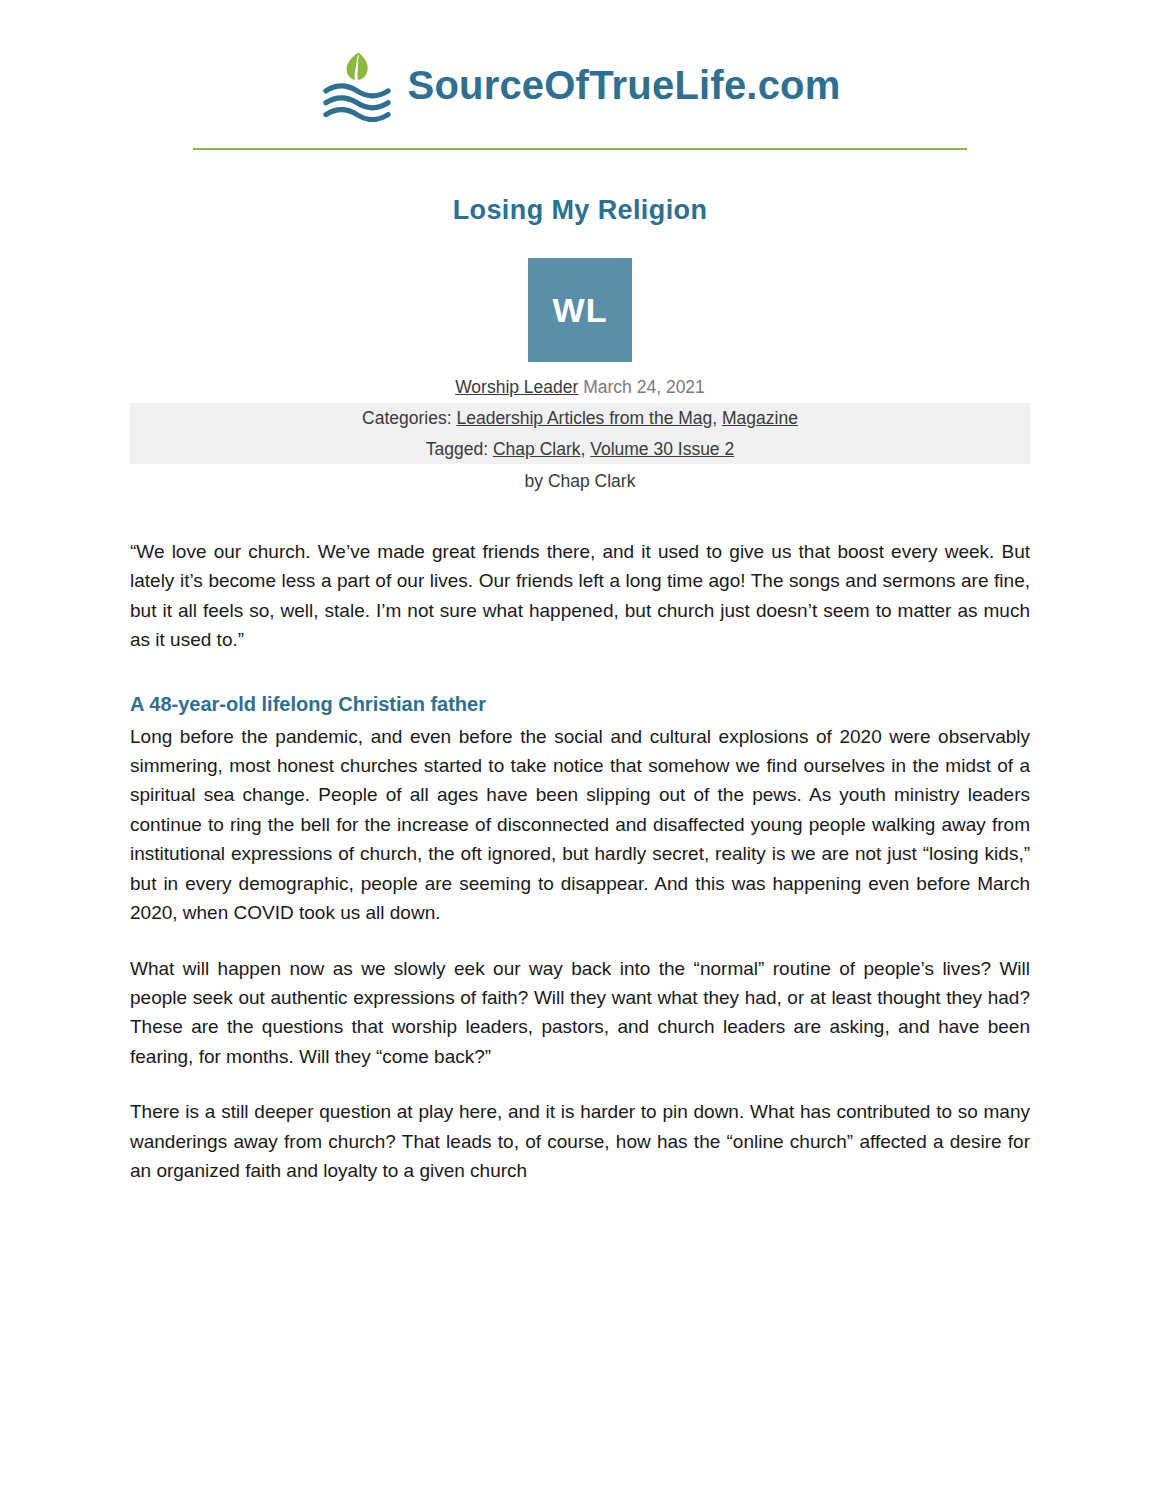SourceOfTrueLife.com
Losing My Religion
WL
Worship Leader March 24, 2021
Categories: Leadership Articles from the Mag, Magazine
Tagged: Chap Clark, Volume 30 Issue 2
by Chap Clark
“We love our church. We’ve made great friends there, and it used to give us that boost every week. But lately it’s become less a part of our lives. Our friends left a long time ago! The songs and sermons are fine, but it all feels so, well, stale. I’m not sure what happened, but church just doesn’t seem to matter as much as it used to.”
A 48-year-old lifelong Christian father
Long before the pandemic, and even before the social and cultural explosions of 2020 were observably simmering, most honest churches started to take notice that somehow we find ourselves in the midst of a spiritual sea change. People of all ages have been slipping out of the pews. As youth ministry leaders continue to ring the bell for the increase of disconnected and disaffected young people walking away from institutional expressions of church, the oft ignored, but hardly secret, reality is we are not just “losing kids,” but in every demographic, people are seeming to disappear. And this was happening even before March 2020, when COVID took us all down.
What will happen now as we slowly eek our way back into the “normal” routine of people’s lives? Will people seek out authentic expressions of faith? Will they want what they had, or at least thought they had? These are the questions that worship leaders, pastors, and church leaders are asking, and have been fearing, for months. Will they “come back?”
There is a still deeper question at play here, and it is harder to pin down. What has contributed to so many wanderings away from church? That leads to, of course, how has the “online church” affected a desire for an organized faith and loyalty to a given church